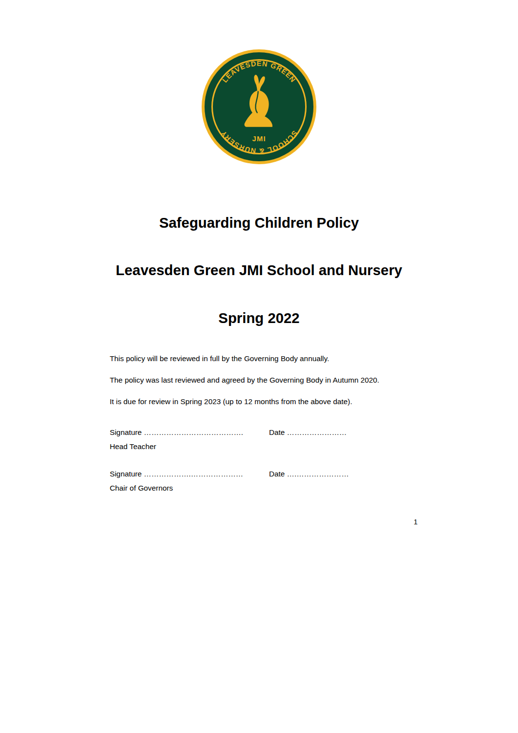LEAVESDEN GREEN SCHOOL & NURSERY JMI
Safeguarding Children Policy
Leavesden Green JMI School and Nursery
Spring 2022
This policy will be reviewed in full by the Governing Body annually.
The policy was last reviewed and agreed by the Governing Body in Autumn 2020.
It is due for review in Spring 2023 (up to 12 months from the above date).
Signature …………………………………. Date ……………………
Head Teacher
Signature ……………….………………… Date ….…………………
Chair of Governors
1